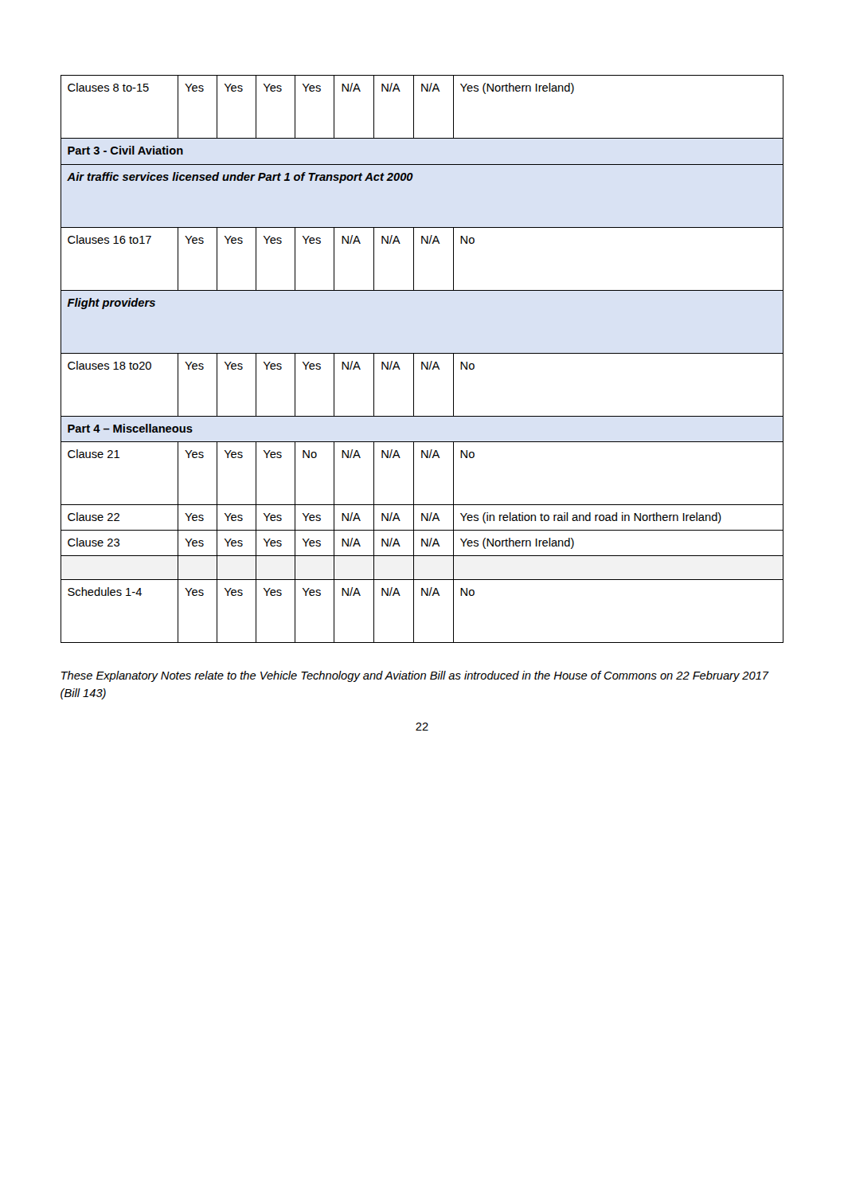| Clauses 8 to-15 | Yes | Yes | Yes | Yes | N/A | N/A | N/A | Yes (Northern Ireland) |
| Part 3 - Civil Aviation |
| Air traffic services licensed under Part 1 of Transport Act 2000 |
| Clauses 16 to17 | Yes | Yes | Yes | Yes | N/A | N/A | N/A | No |
| Flight providers |
| Clauses 18 to20 | Yes | Yes | Yes | Yes | N/A | N/A | N/A | No |
| Part 4 – Miscellaneous |
| Clause 21 | Yes | Yes | Yes | No | N/A | N/A | N/A | No |
| Clause 22 | Yes | Yes | Yes | Yes | N/A | N/A | N/A | Yes (in relation to rail and road in Northern Ireland) |
| Clause 23 | Yes | Yes | Yes | Yes | N/A | N/A | N/A | Yes (Northern Ireland) |
| Schedules 1-4 | Yes | Yes | Yes | Yes | N/A | N/A | N/A | No |
These Explanatory Notes relate to the Vehicle Technology and Aviation Bill as introduced in the House of Commons on 22 February 2017 (Bill 143)
22